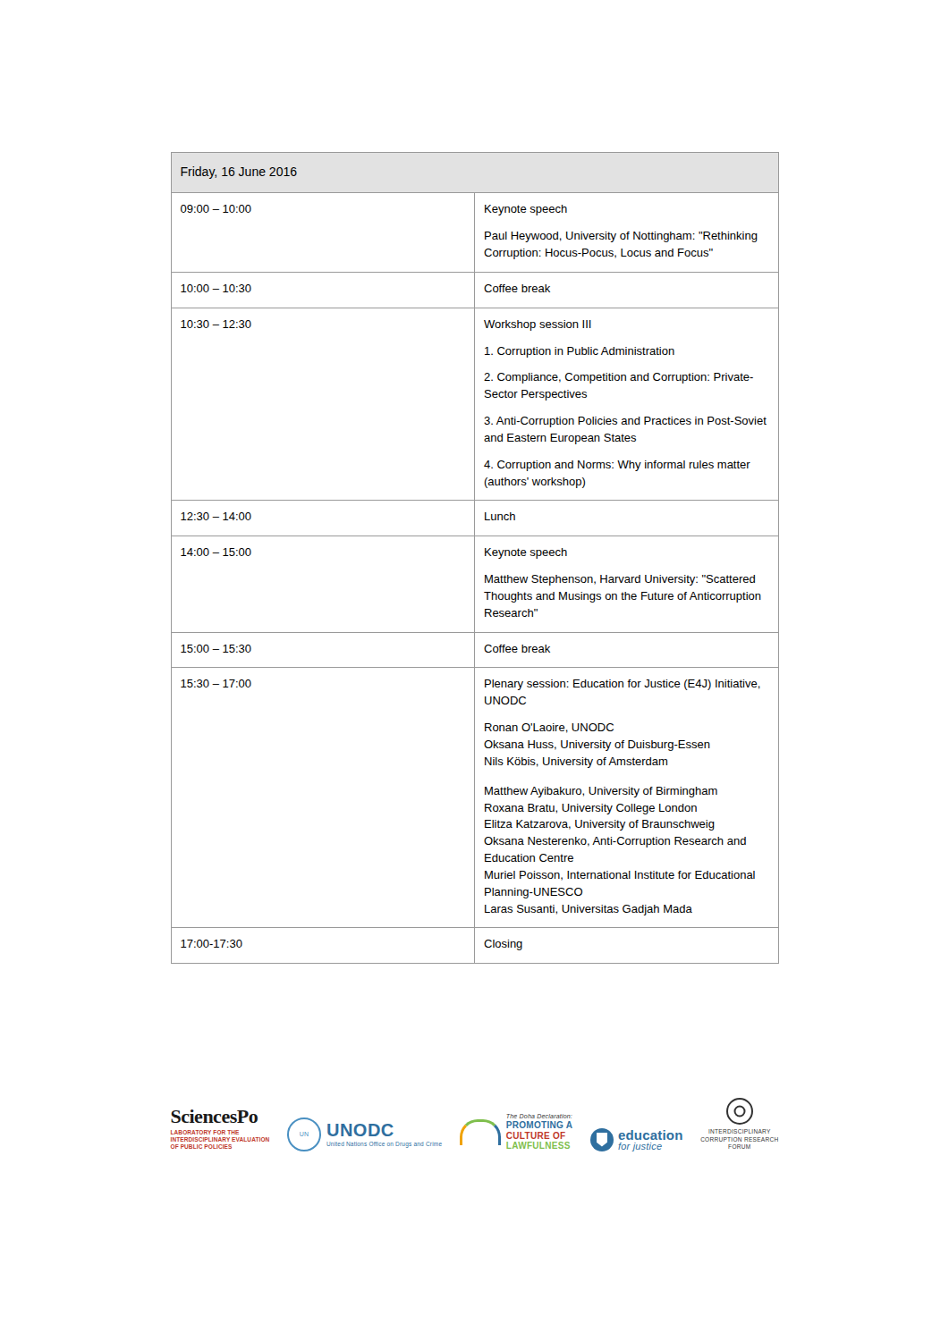| Friday, 16 June 2016 |
| 09:00 – 10:00 | Keynote speech Paul Heywood, University of Nottingham: "Rethinking Corruption: Hocus-Pocus, Locus and Focus" |
| 10:00 – 10:30 | Coffee break |
| 10:30 – 12:30 | Workshop session III 1. Corruption in Public Administration 2. Compliance, Competition and Corruption: Private-Sector Perspectives 3. Anti-Corruption Policies and Practices in Post-Soviet and Eastern European States 4. Corruption and Norms: Why informal rules matter (authors' workshop) |
| 12:30 – 14:00 | Lunch |
| 14:00 – 15:00 | Keynote speech Matthew Stephenson, Harvard University: "Scattered Thoughts and Musings on the Future of Anticorruption Research" |
| 15:00 – 15:30 | Coffee break |
| 15:30 – 17:00 | Plenary session: Education for Justice (E4J) Initiative, UNODC Ronan O'Laoire, UNODC Oksana Huss, University of Duisburg-Essen Nils Köbis, University of Amsterdam Matthew Ayibakuro, University of Birmingham Roxana Bratu, University College London Elitza Katzarova, University of Braunschweig Oksana Nesterenko, Anti-Corruption Research and Education Centre Muriel Poisson, International Institute for Educational Planning-UNESCO Laras Susanti, Universitas Gadjah Mada |
| 17:00-17:30 | Closing |
SciencesPo
LABORATORY FOR THE
INTERDISCIPLINARY EVALUATION
OF PUBLIC POLICIES
UN
UNODC
United Nations Office on Drugs and Crime
The Doha Declaration:
PROMOTING A
CULTURE OF
LAWFULNESS
education
for justice
INTERDISCIPLINARY
CORRUPTION RESEARCH
FORUM